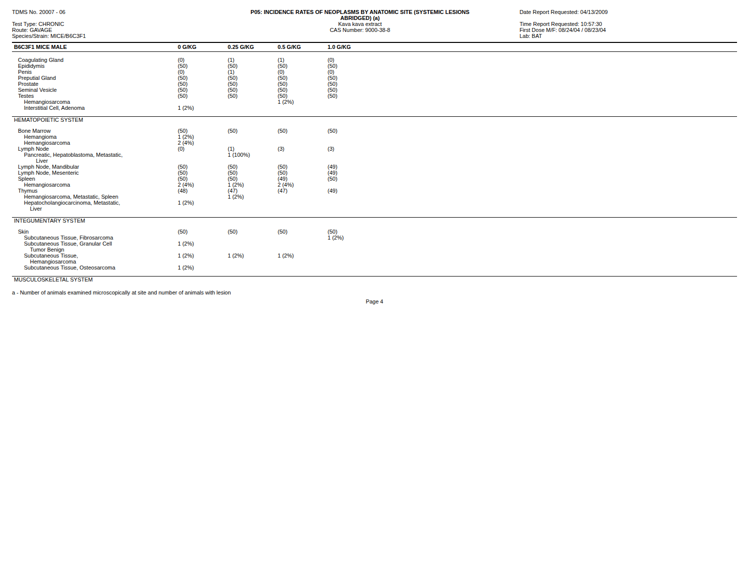| TDMS No. 20007 - 06 | P05: INCIDENCE RATES OF NEOPLASMS BY ANATOMIC SITE (SYSTEMIC LESIONS ABRIDGED) (a) | Date Report Requested: 04/13/2009 |
| Test Type: CHRONIC | Kava kava extract | Time Report Requested: 10:57:30 |
| Route: GAVAGE | CAS Number: 9000-38-8 | First Dose M/F: 08/24/04 / 08/23/04 |
| Species/Strain: MICE/B6C3F1 | | Lab: BAT |
| B6C3F1 MICE MALE | 0 G/KG | 0.25 G/KG | 0.5 G/KG | 1.0 G/KG | |
| Coagulating Gland | (0) | (1) | (1) | (0) | |
| Epididymis | (50) | (50) | (50) | (50) | |
| Penis | (0) | (1) | (0) | (0) | |
| Preputial Gland | (50) | (50) | (50) | (50) | |
| Prostate | (50) | (50) | (50) | (50) | |
| Seminal Vesicle | (50) | (50) | (50) | (50) | |
| Testes | (50) | (50) | (50) | (50) | |
| Hemangiosarcoma | | | 1 (2%) | | |
| Interstitial Cell, Adenoma | 1 (2%) | | | | |
| HEMATOPOIETIC SYSTEM | | | | | |
| Bone Marrow | (50) | (50) | (50) | (50) | |
| Hemangioma | 1 (2%) | | | | |
| Hemangiosarcoma | 2 (4%) | | | | |
| Lymph Node | (0) | (1) | (3) | (3) | |
| Pancreatic, Hepatoblastoma, Metastatic, Liver | | 1 (100%) | | | |
| Lymph Node, Mandibular | (50) | (50) | (50) | (49) | |
| Lymph Node, Mesenteric | (50) | (50) | (50) | (49) | |
| Spleen | (50) | (50) | (49) | (50) | |
| Hemangiosarcoma | 2 (4%) | 1 (2%) | 2 (4%) | | |
| Thymus | (48) | (47) | (47) | (49) | |
| Hemangiosarcoma, Metastatic, Spleen | | 1 (2%) | | | |
| Hepatocholangiocarcinoma, Metastatic, Liver | 1 (2%) | | | | |
| INTEGUMENTARY SYSTEM | | | | | |
| Skin | (50) | (50) | (50) | (50) | |
| Subcutaneous Tissue, Fibrosarcoma | | | | 1 (2%) | |
| Subcutaneous Tissue, Granular Cell Tumor Benign | 1 (2%) | | | | |
| Subcutaneous Tissue, Hemangiosarcoma | 1 (2%) | 1 (2%) | 1 (2%) | | |
| Subcutaneous Tissue, Osteosarcoma | 1 (2%) | | | | |
| MUSCULOSKELETAL SYSTEM | | | | | |
a - Number of animals examined microscopically at site and number of animals with lesion
Page 4